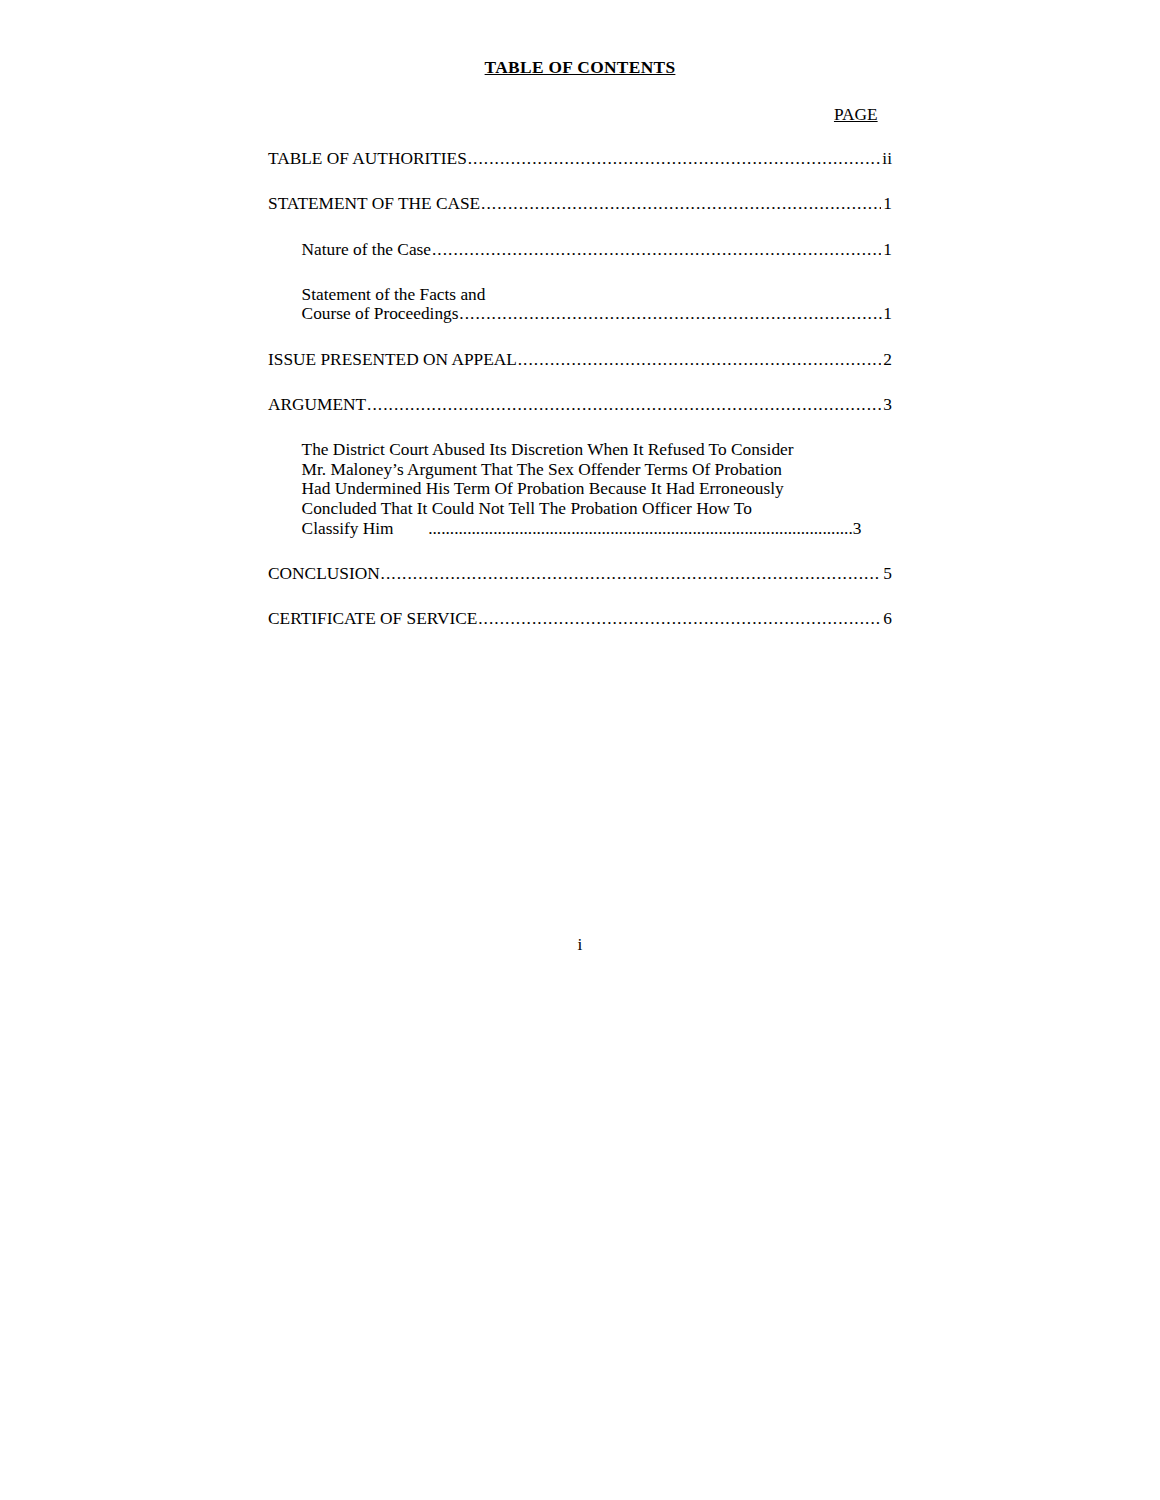TABLE OF CONTENTS
PAGE
TABLE OF AUTHORITIES .......................................................................................... ii
STATEMENT OF THE CASE ....................................................................................... 1
Nature of the Case ............................................................................................... 1
Statement of the Facts and
Course of Proceedings ......................................................................................... 1
ISSUE PRESENTED ON APPEAL .............................................................................. 2
ARGUMENT ................................................................................................................ 3
The District Court Abused Its Discretion When It Refused To Consider
Mr. Maloney’s Argument That The Sex Offender Terms Of Probation
Had Undermined His Term Of Probation Because It Had Erroneously
Concluded That It Could Not Tell The Probation Officer How To
Classify Him .................................................................................................. 3
CONCLUSION ........................................................................................................... 5
CERTIFICATE OF SERVICE ......................................................................................... 6
i